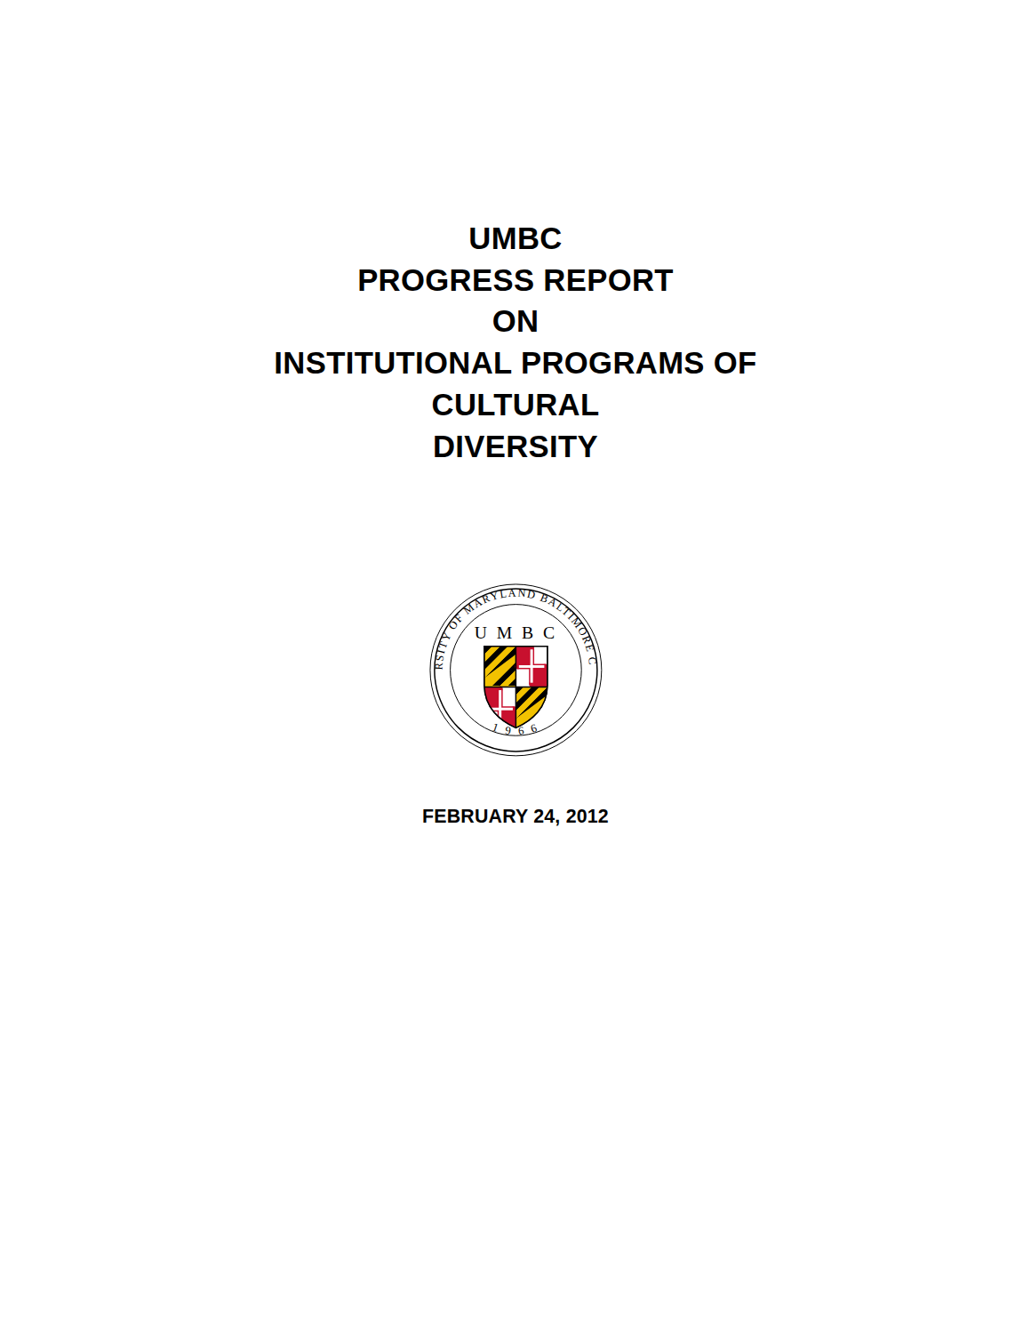UMBC
PROGRESS REPORT
ON
INSTITUTIONAL PROGRAMS OF CULTURAL
DIVERSITY
University of Maryland Baltimore County, 1966 UNIVERSITY OF MARYLAND BALTIMORE COUNTY 1 9 6 6 U M B C
FEBRUARY 24, 2012